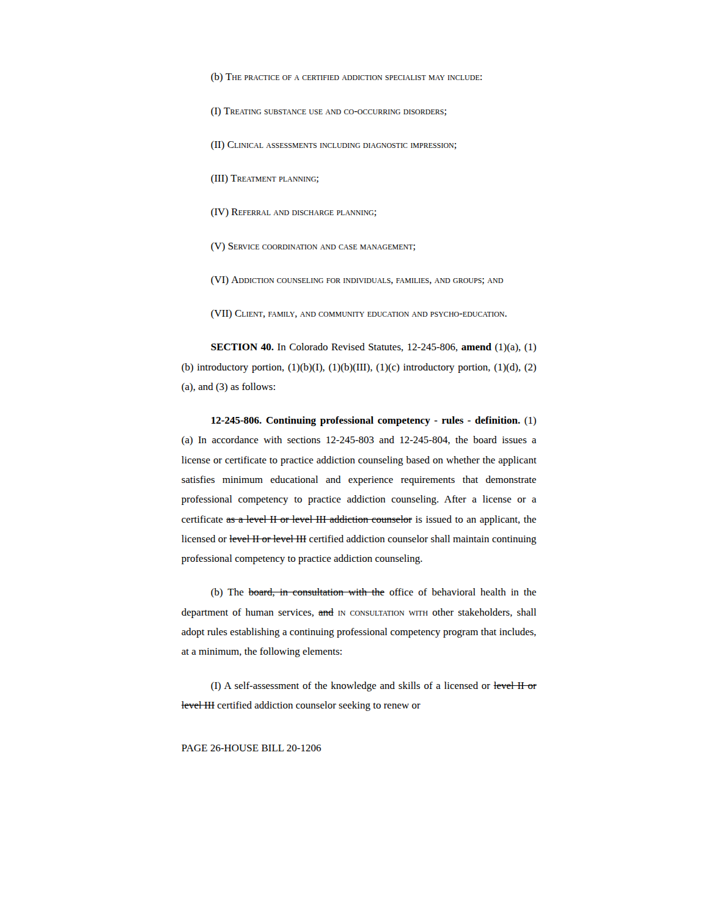(b) The practice of a certified addiction specialist may include:
(I) Treating substance use and co-occurring disorders;
(II) Clinical assessments including diagnostic impression;
(III) Treatment planning;
(IV) Referral and discharge planning;
(V) Service coordination and case management;
(VI) Addiction counseling for individuals, families, and groups; and
(VII) Client, family, and community education and psycho-education.
SECTION 40. In Colorado Revised Statutes, 12-245-806, amend (1)(a), (1)(b) introductory portion, (1)(b)(I), (1)(b)(III), (1)(c) introductory portion, (1)(d), (2)(a), and (3) as follows:
12-245-806. Continuing professional competency - rules - definition. (1) (a) In accordance with sections 12-245-803 and 12-245-804, the board issues a license or certificate to practice addiction counseling based on whether the applicant satisfies minimum educational and experience requirements that demonstrate professional competency to practice addiction counseling. After a license or a certificate as a level II or level III addiction counselor is issued to an applicant, the licensed or level II or level III certified addiction counselor shall maintain continuing professional competency to practice addiction counseling.
(b) The board, in consultation with the office of behavioral health in the department of human services, and in consultation with other stakeholders, shall adopt rules establishing a continuing professional competency program that includes, at a minimum, the following elements:
(I) A self-assessment of the knowledge and skills of a licensed or level II or level III certified addiction counselor seeking to renew or
PAGE 26-HOUSE BILL 20-1206